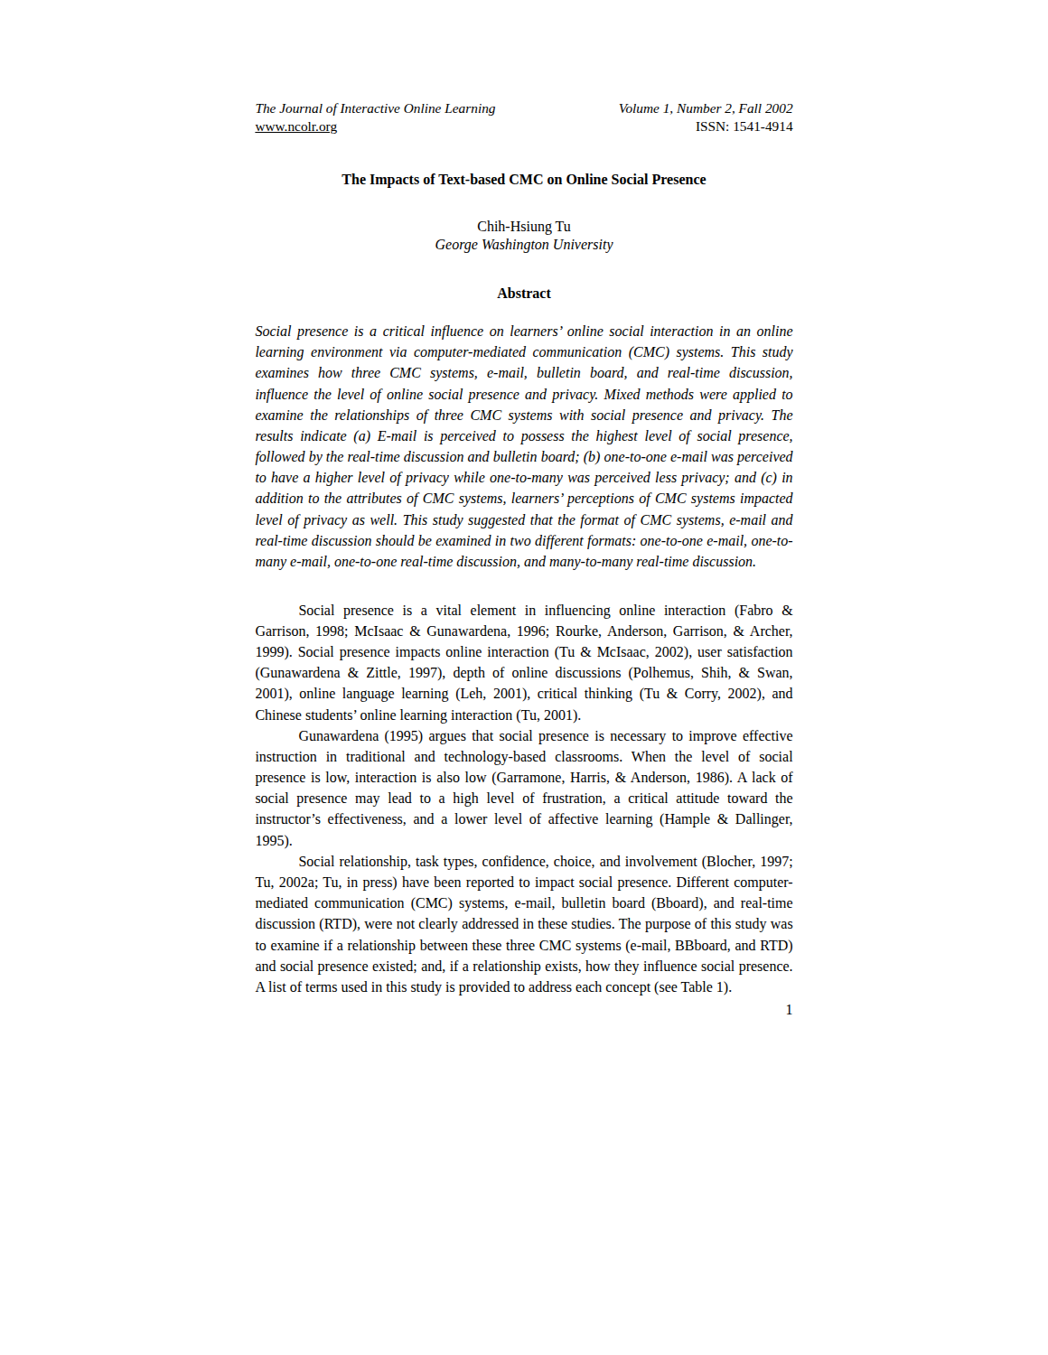The Journal of Interactive Online Learning
www.ncolr.org
Volume 1, Number 2, Fall 2002
ISSN: 1541-4914
The Impacts of Text-based CMC on Online Social Presence
Chih-Hsiung Tu
George Washington University
Abstract
Social presence is a critical influence on learners’ online social interaction in an online learning environment via computer-mediated communication (CMC) systems. This study examines how three CMC systems, e-mail, bulletin board, and real-time discussion, influence the level of online social presence and privacy. Mixed methods were applied to examine the relationships of three CMC systems with social presence and privacy. The results indicate (a) E-mail is perceived to possess the highest level of social presence, followed by the real-time discussion and bulletin board; (b) one-to-one e-mail was perceived to have a higher level of privacy while one-to-many was perceived less privacy; and (c) in addition to the attributes of CMC systems, learners’ perceptions of CMC systems impacted level of privacy as well. This study suggested that the format of CMC systems, e-mail and real-time discussion should be examined in two different formats: one-to-one e-mail, one-to-many e-mail, one-to-one real-time discussion, and many-to-many real-time discussion.
Social presence is a vital element in influencing online interaction (Fabro & Garrison, 1998; McIsaac & Gunawardena, 1996; Rourke, Anderson, Garrison, & Archer, 1999). Social presence impacts online interaction (Tu & McIsaac, 2002), user satisfaction (Gunawardena & Zittle, 1997), depth of online discussions (Polhemus, Shih, & Swan, 2001), online language learning (Leh, 2001), critical thinking (Tu & Corry, 2002), and Chinese students’ online learning interaction (Tu, 2001).
Gunawardena (1995) argues that social presence is necessary to improve effective instruction in traditional and technology-based classrooms. When the level of social presence is low, interaction is also low (Garramone, Harris, & Anderson, 1986). A lack of social presence may lead to a high level of frustration, a critical attitude toward the instructor’s effectiveness, and a lower level of affective learning (Hample & Dallinger, 1995).
Social relationship, task types, confidence, choice, and involvement (Blocher, 1997; Tu, 2002a; Tu, in press) have been reported to impact social presence. Different computer-mediated communication (CMC) systems, e-mail, bulletin board (Bboard), and real-time discussion (RTD), were not clearly addressed in these studies. The purpose of this study was to examine if a relationship between these three CMC systems (e-mail, BBboard, and RTD) and social presence existed; and, if a relationship exists, how they influence social presence. A list of terms used in this study is provided to address each concept (see Table 1).
1